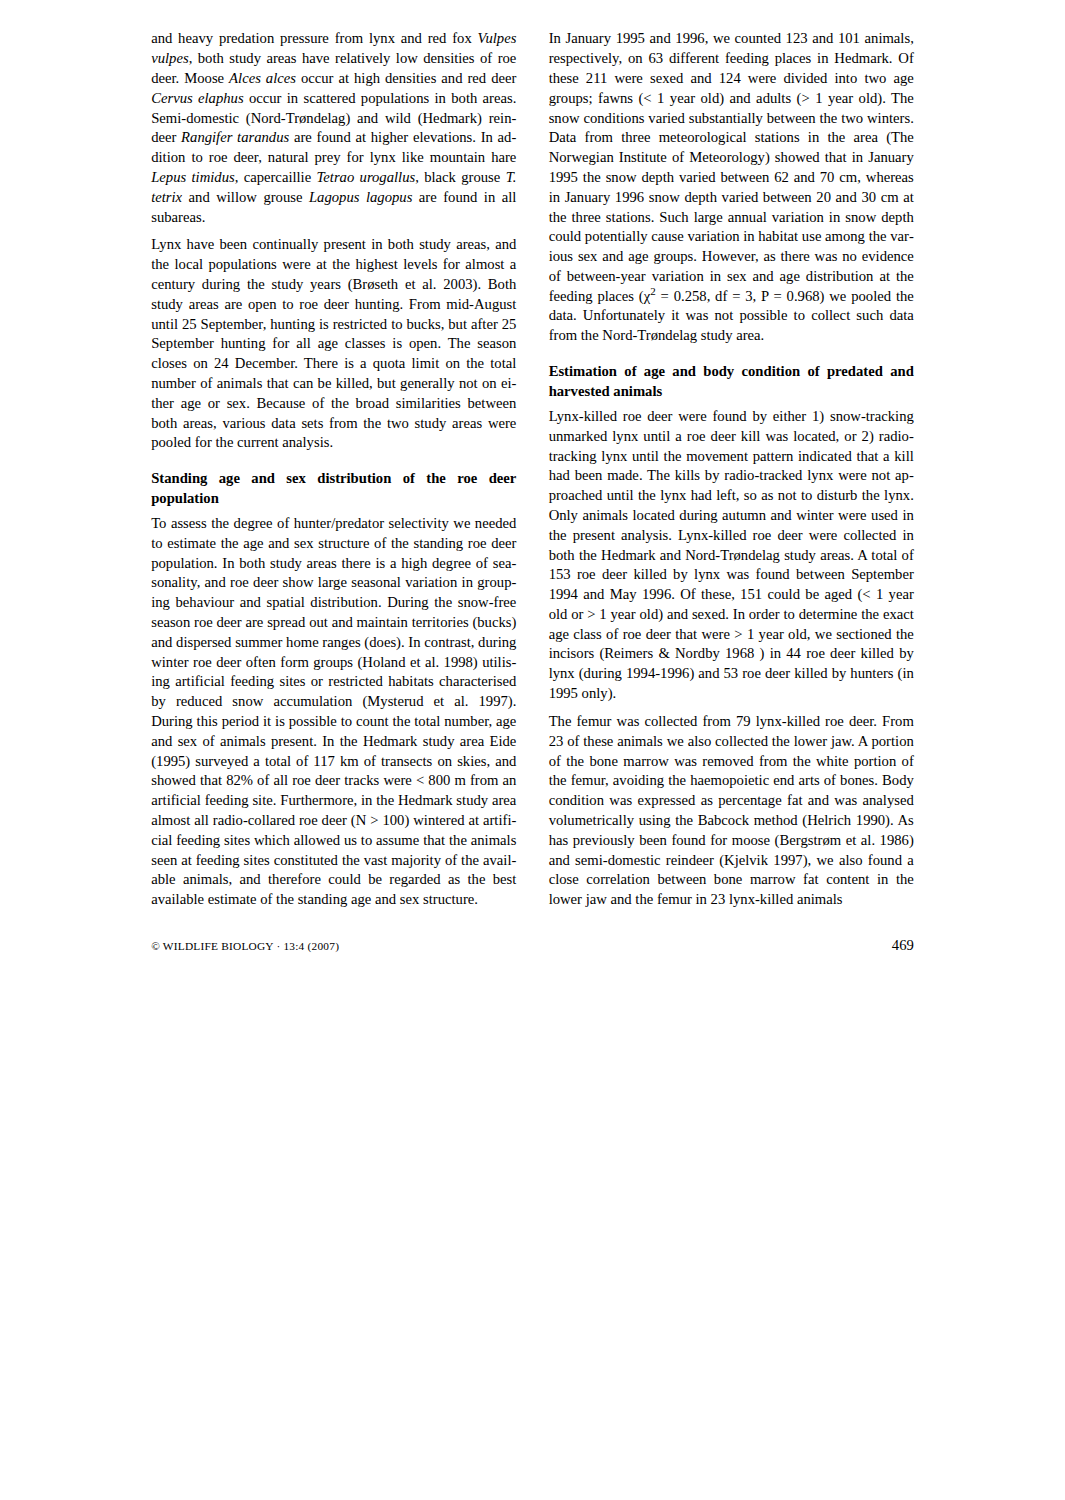and heavy predation pressure from lynx and red fox Vulpes vulpes, both study areas have relatively low densities of roe deer. Moose Alces alces occur at high densities and red deer Cervus elaphus occur in scattered populations in both areas. Semi-domestic (Nord-Trøndelag) and wild (Hedmark) reindeer Rangifer tarandus are found at higher elevations. In addition to roe deer, natural prey for lynx like mountain hare Lepus timidus, capercaillie Tetrao urogallus, black grouse T. tetrix and willow grouse Lagopus lagopus are found in all subareas.
Lynx have been continually present in both study areas, and the local populations were at the highest levels for almost a century during the study years (Brøseth et al. 2003). Both study areas are open to roe deer hunting. From mid-August until 25 September, hunting is restricted to bucks, but after 25 September hunting for all age classes is open. The season closes on 24 December. There is a quota limit on the total number of animals that can be killed, but generally not on either age or sex. Because of the broad similarities between both areas, various data sets from the two study areas were pooled for the current analysis.
Standing age and sex distribution of the roe deer population
To assess the degree of hunter/predator selectivity we needed to estimate the age and sex structure of the standing roe deer population. In both study areas there is a high degree of seasonality, and roe deer show large seasonal variation in grouping behaviour and spatial distribution. During the snow-free season roe deer are spread out and maintain territories (bucks) and dispersed summer home ranges (does). In contrast, during winter roe deer often form groups (Holand et al. 1998) utilising artificial feeding sites or restricted habitats characterised by reduced snow accumulation (Mysterud et al. 1997). During this period it is possible to count the total number, age and sex of animals present. In the Hedmark study area Eide (1995) surveyed a total of 117 km of transects on skies, and showed that 82% of all roe deer tracks were < 800 m from an artificial feeding site. Furthermore, in the Hedmark study area almost all radio-collared roe deer (N > 100) wintered at artificial feeding sites which allowed us to assume that the animals seen at feeding sites constituted the vast majority of the available animals, and therefore could be regarded as the best available estimate of the standing age and sex structure.
In January 1995 and 1996, we counted 123 and 101 animals, respectively, on 63 different feeding places in Hedmark. Of these 211 were sexed and 124 were divided into two age groups; fawns (< 1 year old) and adults (> 1 year old). The snow conditions varied substantially between the two winters. Data from three meteorological stations in the area (The Norwegian Institute of Meteorology) showed that in January 1995 the snow depth varied between 62 and 70 cm, whereas in January 1996 snow depth varied between 20 and 30 cm at the three stations. Such large annual variation in snow depth could potentially cause variation in habitat use among the various sex and age groups. However, as there was no evidence of between-year variation in sex and age distribution at the feeding places (χ2 = 0.258, df = 3, P = 0.968) we pooled the data. Unfortunately it was not possible to collect such data from the Nord-Trøndelag study area.
Estimation of age and body condition of predated and harvested animals
Lynx-killed roe deer were found by either 1) snow-tracking unmarked lynx until a roe deer kill was located, or 2) radio-tracking lynx until the movement pattern indicated that a kill had been made. The kills by radio-tracked lynx were not approached until the lynx had left, so as not to disturb the lynx. Only animals located during autumn and winter were used in the present analysis. Lynx-killed roe deer were collected in both the Hedmark and Nord-Trøndelag study areas. A total of 153 roe deer killed by lynx was found between September 1994 and May 1996. Of these, 151 could be aged (< 1 year old or > 1 year old) and sexed. In order to determine the exact age class of roe deer that were > 1 year old, we sectioned the incisors (Reimers & Nordby 1968 ) in 44 roe deer killed by lynx (during 1994-1996) and 53 roe deer killed by hunters (in 1995 only).
The femur was collected from 79 lynx-killed roe deer. From 23 of these animals we also collected the lower jaw. A portion of the bone marrow was removed from the white portion of the femur, avoiding the haemopoietic end arts of bones. Body condition was expressed as percentage fat and was analysed volumetrically using the Babcock method (Helrich 1990). As has previously been found for moose (Bergstrøm et al. 1986) and semi-domestic reindeer (Kjelvik 1997), we also found a close correlation between bone marrow fat content in the lower jaw and the femur in 23 lynx-killed animals
© WILDLIFE BIOLOGY · 13:4 (2007) 469